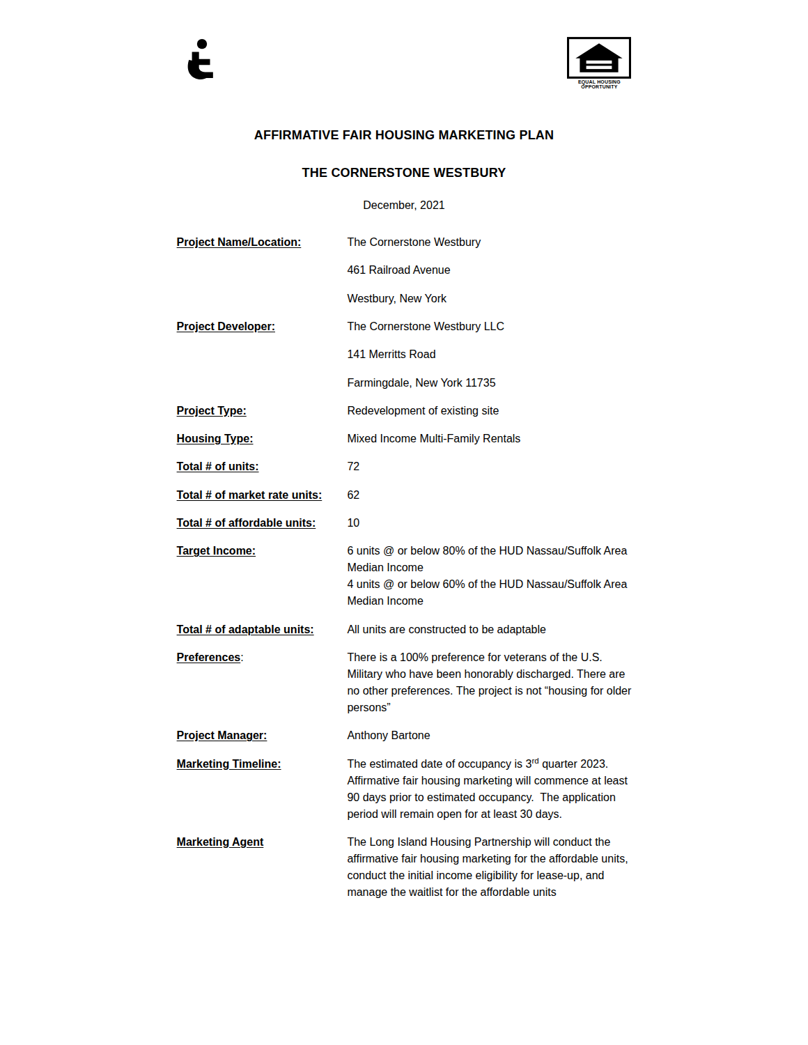EQUAL HOUSING
OPPORTUNITY
AFFIRMATIVE FAIR HOUSING MARKETING PLAN
THE CORNERSTONE WESTBURY
December, 2021
| Project Name/Location: | The Cornerstone Westbury 461 Railroad Avenue Westbury, New York |
| Project Developer: | The Cornerstone Westbury LLC 141 Merritts Road Farmingdale, New York 11735 |
| Project Type: | Redevelopment of existing site |
| Housing Type: | Mixed Income Multi-Family Rentals |
| Total # of units: | 72 |
| Total # of market rate units: | 62 |
| Total # of affordable units: | 10 |
| Target Income: | 6 units @ or below 80% of the HUD Nassau/Suffolk Area Median Income 4 units @ or below 60% of the HUD Nassau/Suffolk Area Median Income |
| Total # of adaptable units: | All units are constructed to be adaptable |
| Preferences : | There is a 100% preference for veterans of the U.S. Military who have been honorably discharged. There are no other preferences. The project is not “housing for older persons” |
| Project Manager: | Anthony Bartone |
| Marketing Timeline: | The estimated date of occupancy is 3 rd quarter 2023. Affirmative fair housing marketing will commence at least 90 days prior to estimated occupancy. The application period will remain open for at least 30 days. |
| Marketing Agent | The Long Island Housing Partnership will conduct the affirmative fair housing marketing for the affordable units, conduct the initial income eligibility for lease-up, and manage the waitlist for the affordable units |